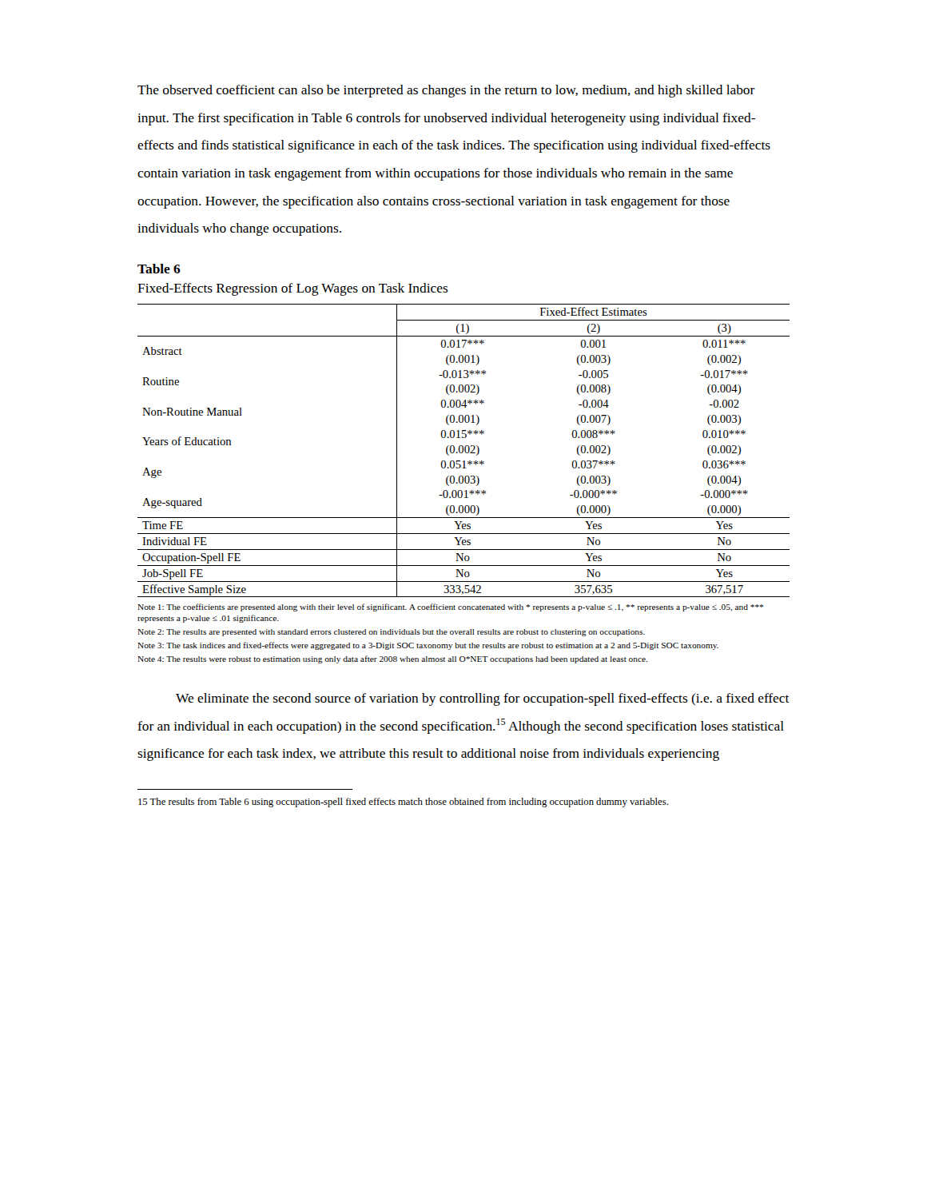The observed coefficient can also be interpreted as changes in the return to low, medium, and high skilled labor input. The first specification in Table 6 controls for unobserved individual heterogeneity using individual fixed-effects and finds statistical significance in each of the task indices. The specification using individual fixed-effects contain variation in task engagement from within occupations for those individuals who remain in the same occupation. However, the specification also contains cross-sectional variation in task engagement for those individuals who change occupations.
Table 6
Fixed-Effects Regression of Log Wages on Task Indices
| | Fixed-Effect Estimates |
| | (1) | (2) | (3) |
| Abstract | 0.017*** | 0.001 | 0.011*** |
| (0.001) | (0.003) | (0.002) |
| Routine | -0.013*** | -0.005 | -0.017*** |
| (0.002) | (0.008) | (0.004) |
| Non-Routine Manual | 0.004*** | -0.004 | -0.002 |
| (0.001) | (0.007) | (0.003) |
| Years of Education | 0.015*** | 0.008*** | 0.010*** |
| (0.002) | (0.002) | (0.002) |
| Age | 0.051*** | 0.037*** | 0.036*** |
| (0.003) | (0.003) | (0.004) |
| Age-squared | -0.001*** | -0.000*** | -0.000*** |
| (0.000) | (0.000) | (0.000) |
| Time FE | Yes | Yes | Yes |
| Individual FE | Yes | No | No |
| Occupation-Spell FE | No | Yes | No |
| Job-Spell FE | No | No | Yes |
| Effective Sample Size | 333,542 | 357,635 | 367,517 |
Note 1: The coefficients are presented along with their level of significant. A coefficient concatenated with * represents a p-value ≤ .1, ** represents a p-value ≤ .05, and *** represents a p-value ≤ .01 significance.
Note 2: The results are presented with standard errors clustered on individuals but the overall results are robust to clustering on occupations.
Note 3: The task indices and fixed-effects were aggregated to a 3-Digit SOC taxonomy but the results are robust to estimation at a 2 and 5-Digit SOC taxonomy.
Note 4: The results were robust to estimation using only data after 2008 when almost all O*NET occupations had been updated at least once.
We eliminate the second source of variation by controlling for occupation-spell fixed-effects (i.e. a fixed effect for an individual in each occupation) in the second specification.15 Although the second specification loses statistical significance for each task index, we attribute this result to additional noise from individuals experiencing
15 The results from Table 6 using occupation-spell fixed effects match those obtained from including occupation dummy variables.